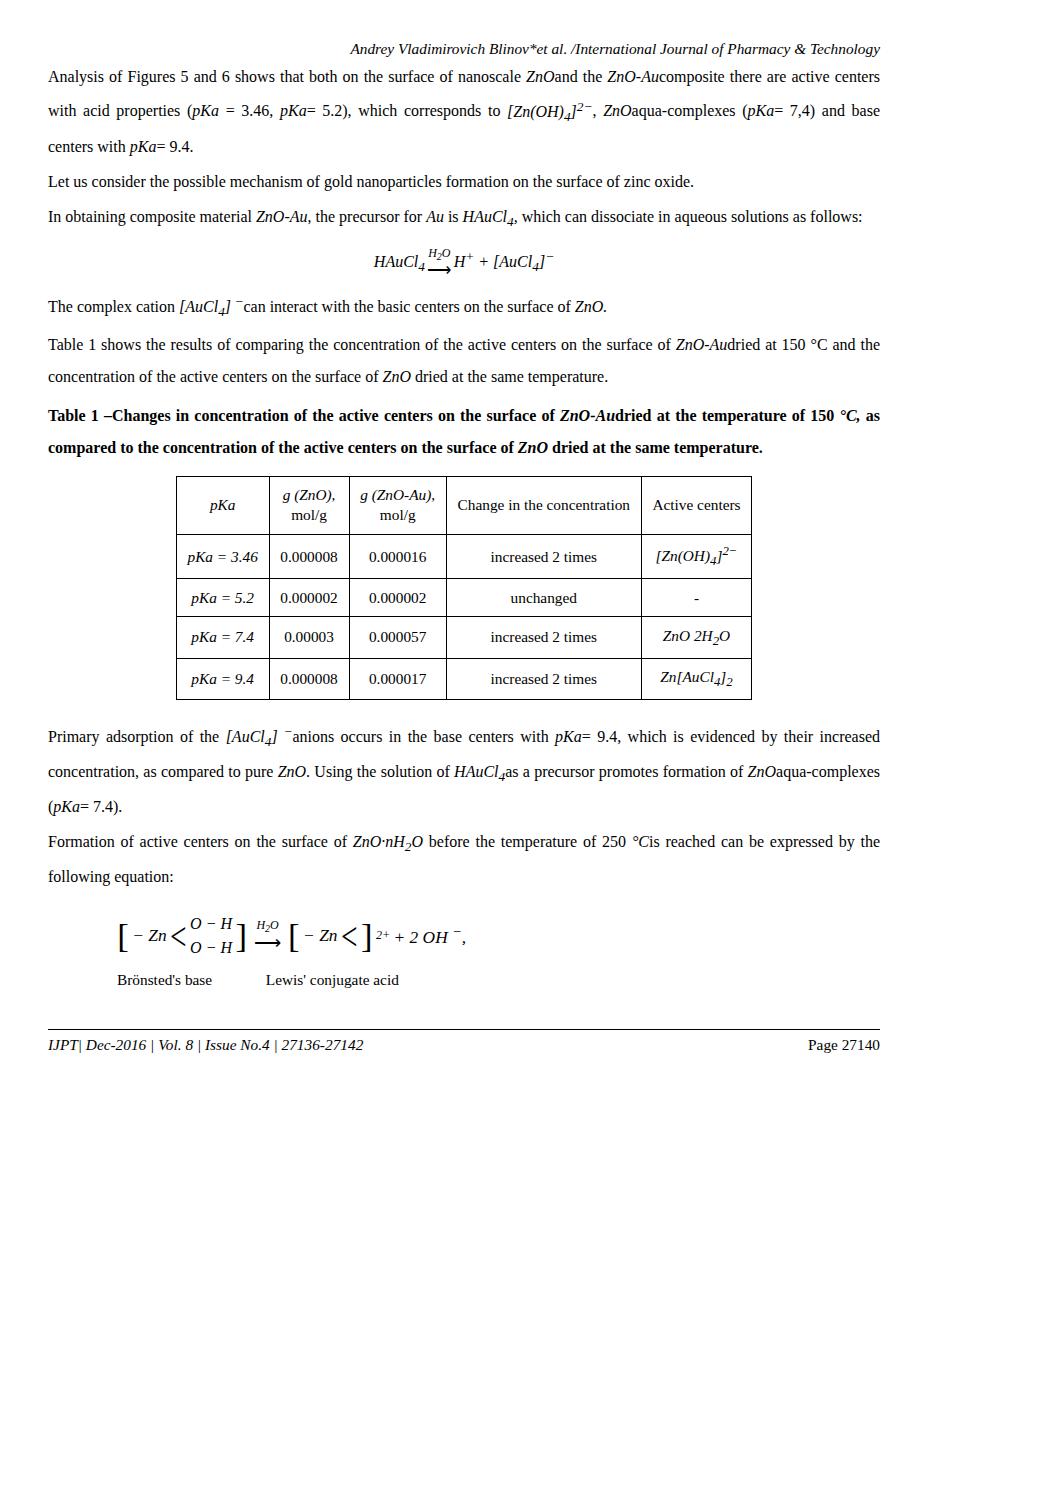Andrey Vladimirovich Blinov*et al. /International Journal of Pharmacy & Technology
Analysis of Figures 5 and 6 shows that both on the surface of nanoscale ZnOand the ZnO-Aucomposite there are active centers with acid properties (pKa = 3.46, pKa= 5.2), which corresponds to [Zn(OH)4]2−, ZnOaqua-complexes (pKa= 7,4) and base centers with pKa= 9.4.
Let us consider the possible mechanism of gold nanoparticles formation on the surface of zinc oxide.
In obtaining composite material ZnO-Au, the precursor for Au is HAuCl4, which can dissociate in aqueous solutions as follows:
HAuCl4 H2O⟶H+ + [AuCl4]−
The complex cation [AuCl4] −can interact with the basic centers on the surface of ZnO.
Table 1 shows the results of comparing the concentration of the active centers on the surface of ZnO-Audried at 150 °C and the concentration of the active centers on the surface of ZnO dried at the same temperature.
Table 1 –Changes in concentration of the active centers on the surface of ZnO-Audried at the temperature of 150 °C, as compared to the concentration of the active centers on the surface of ZnO dried at the same temperature.
| pKa | g (ZnO), mol/g | g (ZnO-Au), mol/g | Change in the concentration | Active centers |
| --- | --- | --- | --- | --- |
| pKa = 3.46 | 0.000008 | 0.000016 | increased 2 times | [Zn(OH) 4 ] 2− |
| pKa = 5.2 | 0.000002 | 0.000002 | unchanged | - |
| pKa = 7.4 | 0.00003 | 0.000057 | increased 2 times | ZnO 2H 2 O |
| pKa = 9.4 | 0.000008 | 0.000017 | increased 2 times | Zn[AuCl 4 ] 2 |
Primary adsorption of the [AuCl4] −anions occurs in the base centers with pKa= 9.4, which is evidenced by their increased concentration, as compared to pure ZnO. Using the solution of HAuCl4as a precursor promotes formation of ZnOaqua-complexes (pKa= 7.4).
Formation of active centers on the surface of ZnO·nH2O before the temperature of 250 °Cis reached can be expressed by the following equation:
[ − Zn < O − H O − H ] H2O⟶ [ − Zn < ] 2+ + 2 OH −,
Brönsted's base Lewis' conjugate acid
IJPT| Dec-2016 | Vol. 8 | Issue No.4 | 27136-27142 Page 27140